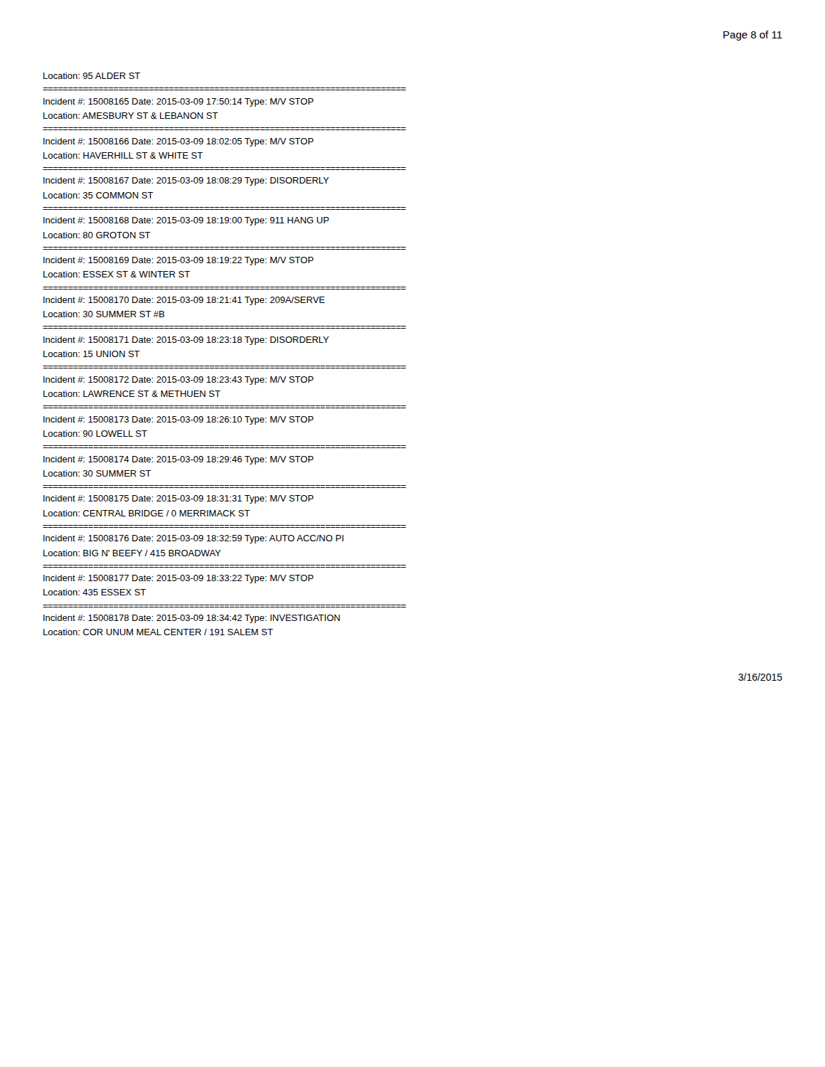Page 8 of 11
Location: 95 ALDER ST
========================================================================
Incident #: 15008165 Date: 2015-03-09 17:50:14 Type: M/V STOP
Location: AMESBURY ST & LEBANON ST
========================================================================
Incident #: 15008166 Date: 2015-03-09 18:02:05 Type: M/V STOP
Location: HAVERHILL ST & WHITE ST
========================================================================
Incident #: 15008167 Date: 2015-03-09 18:08:29 Type: DISORDERLY
Location: 35 COMMON ST
========================================================================
Incident #: 15008168 Date: 2015-03-09 18:19:00 Type: 911 HANG UP
Location: 80 GROTON ST
========================================================================
Incident #: 15008169 Date: 2015-03-09 18:19:22 Type: M/V STOP
Location: ESSEX ST & WINTER ST
========================================================================
Incident #: 15008170 Date: 2015-03-09 18:21:41 Type: 209A/SERVE
Location: 30 SUMMER ST #B
========================================================================
Incident #: 15008171 Date: 2015-03-09 18:23:18 Type: DISORDERLY
Location: 15 UNION ST
========================================================================
Incident #: 15008172 Date: 2015-03-09 18:23:43 Type: M/V STOP
Location: LAWRENCE ST & METHUEN ST
========================================================================
Incident #: 15008173 Date: 2015-03-09 18:26:10 Type: M/V STOP
Location: 90 LOWELL ST
========================================================================
Incident #: 15008174 Date: 2015-03-09 18:29:46 Type: M/V STOP
Location: 30 SUMMER ST
========================================================================
Incident #: 15008175 Date: 2015-03-09 18:31:31 Type: M/V STOP
Location: CENTRAL BRIDGE / 0 MERRIMACK ST
========================================================================
Incident #: 15008176 Date: 2015-03-09 18:32:59 Type: AUTO ACC/NO PI
Location: BIG N' BEEFY / 415 BROADWAY
========================================================================
Incident #: 15008177 Date: 2015-03-09 18:33:22 Type: M/V STOP
Location: 435 ESSEX ST
========================================================================
Incident #: 15008178 Date: 2015-03-09 18:34:42 Type: INVESTIGATION
Location: COR UNUM MEAL CENTER / 191 SALEM ST
3/16/2015